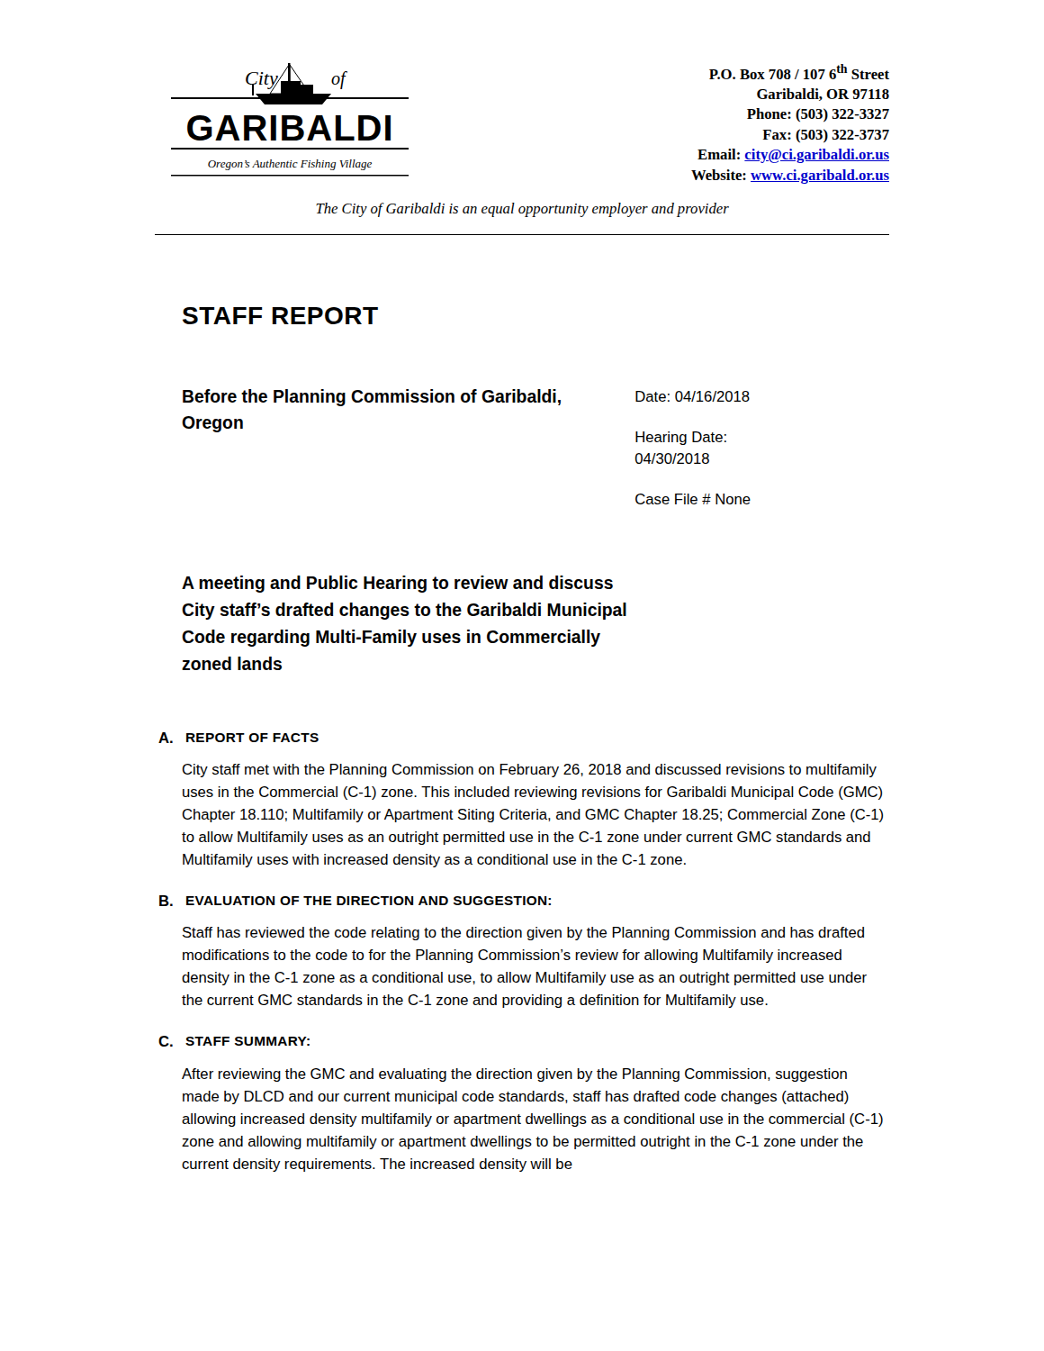City of GARIBALDI Oregon’s Authentic Fishing Village
P.O. Box 708 / 107 6th Street
Garibaldi, OR 97118
Phone: (503) 322-3327
Fax: (503) 322-3737
Email: city@ci.garibaldi.or.us
Website: www.ci.garibald.or.us
The City of Garibaldi is an equal opportunity employer and provider
STAFF REPORT
Before the Planning Commission of Garibaldi, Oregon
Date: 04/16/2018
Hearing Date:
04/30/2018
Case File # None
A meeting and Public Hearing to review and discuss City staff’s drafted changes to the Garibaldi Municipal Code regarding Multi-Family uses in Commercially zoned lands
A.
REPORT OF FACTS
City staff met with the Planning Commission on February 26, 2018 and discussed revisions to multifamily uses in the Commercial (C-1) zone. This included reviewing revisions for Garibaldi Municipal Code (GMC) Chapter 18.110; Multifamily or Apartment Siting Criteria, and GMC Chapter 18.25; Commercial Zone (C-1) to allow Multifamily uses as an outright permitted use in the C-1 zone under current GMC standards and Multifamily uses with increased density as a conditional use in the C-1 zone.
B.
EVALUATION OF THE DIRECTION AND SUGGESTION:
Staff has reviewed the code relating to the direction given by the Planning Commission and has drafted modifications to the code to for the Planning Commission’s review for allowing Multifamily increased density in the C-1 zone as a conditional use, to allow Multifamily use as an outright permitted use under the current GMC standards in the C-1 zone and providing a definition for Multifamily use.
C.
STAFF SUMMARY:
After reviewing the GMC and evaluating the direction given by the Planning Commission, suggestion made by DLCD and our current municipal code standards, staff has drafted code changes (attached) allowing increased density multifamily or apartment dwellings as a conditional use in the commercial (C-1) zone and allowing multifamily or apartment dwellings to be permitted outright in the C-1 zone under the current density requirements. The increased density will be